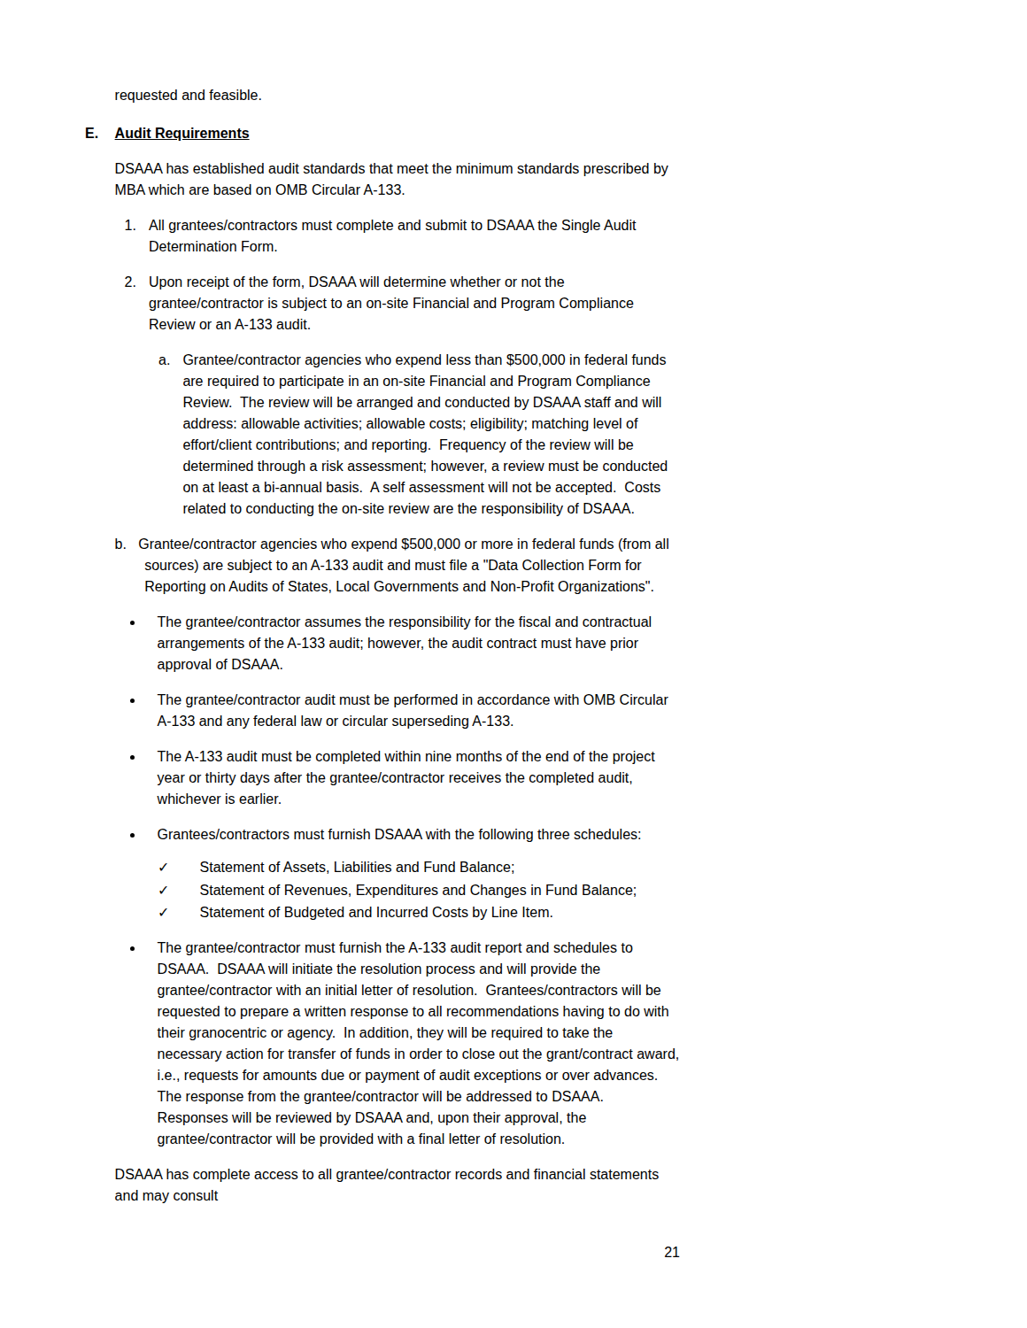requested and feasible.
E. Audit Requirements
DSAAA has established audit standards that meet the minimum standards prescribed by MBA which are based on OMB Circular A-133.
All grantees/contractors must complete and submit to DSAAA the Single Audit Determination Form.
Upon receipt of the form, DSAAA will determine whether or not the grantee/contractor is subject to an on-site Financial and Program Compliance Review or an A-133 audit.
Grantee/contractor agencies who expend less than $500,000 in federal funds are required to participate in an on-site Financial and Program Compliance Review. The review will be arranged and conducted by DSAAA staff and will address: allowable activities; allowable costs; eligibility; matching level of effort/client contributions; and reporting. Frequency of the review will be determined through a risk assessment; however, a review must be conducted on at least a bi-annual basis. A self assessment will not be accepted. Costs related to conducting the on-site review are the responsibility of DSAAA.
b. Grantee/contractor agencies who expend $500,000 or more in federal funds (from all sources) are subject to an A-133 audit and must file a "Data Collection Form for Reporting on Audits of States, Local Governments and Non-Profit Organizations".
The grantee/contractor assumes the responsibility for the fiscal and contractual arrangements of the A-133 audit; however, the audit contract must have prior approval of DSAAA.
The grantee/contractor audit must be performed in accordance with OMB Circular A-133 and any federal law or circular superseding A-133.
The A-133 audit must be completed within nine months of the end of the project year or thirty days after the grantee/contractor receives the completed audit, whichever is earlier.
Grantees/contractors must furnish DSAAA with the following three schedules:
Statement of Assets, Liabilities and Fund Balance;
Statement of Revenues, Expenditures and Changes in Fund Balance;
Statement of Budgeted and Incurred Costs by Line Item.
The grantee/contractor must furnish the A-133 audit report and schedules to DSAAA. DSAAA will initiate the resolution process and will provide the grantee/contractor with an initial letter of resolution. Grantees/contractors will be requested to prepare a written response to all recommendations having to do with their granocentric or agency. In addition, they will be required to take the necessary action for transfer of funds in order to close out the grant/contract award, i.e., requests for amounts due or payment of audit exceptions or over advances. The response from the grantee/contractor will be addressed to DSAAA. Responses will be reviewed by DSAAA and, upon their approval, the grantee/contractor will be provided with a final letter of resolution.
DSAAA has complete access to all grantee/contractor records and financial statements and may consult
21